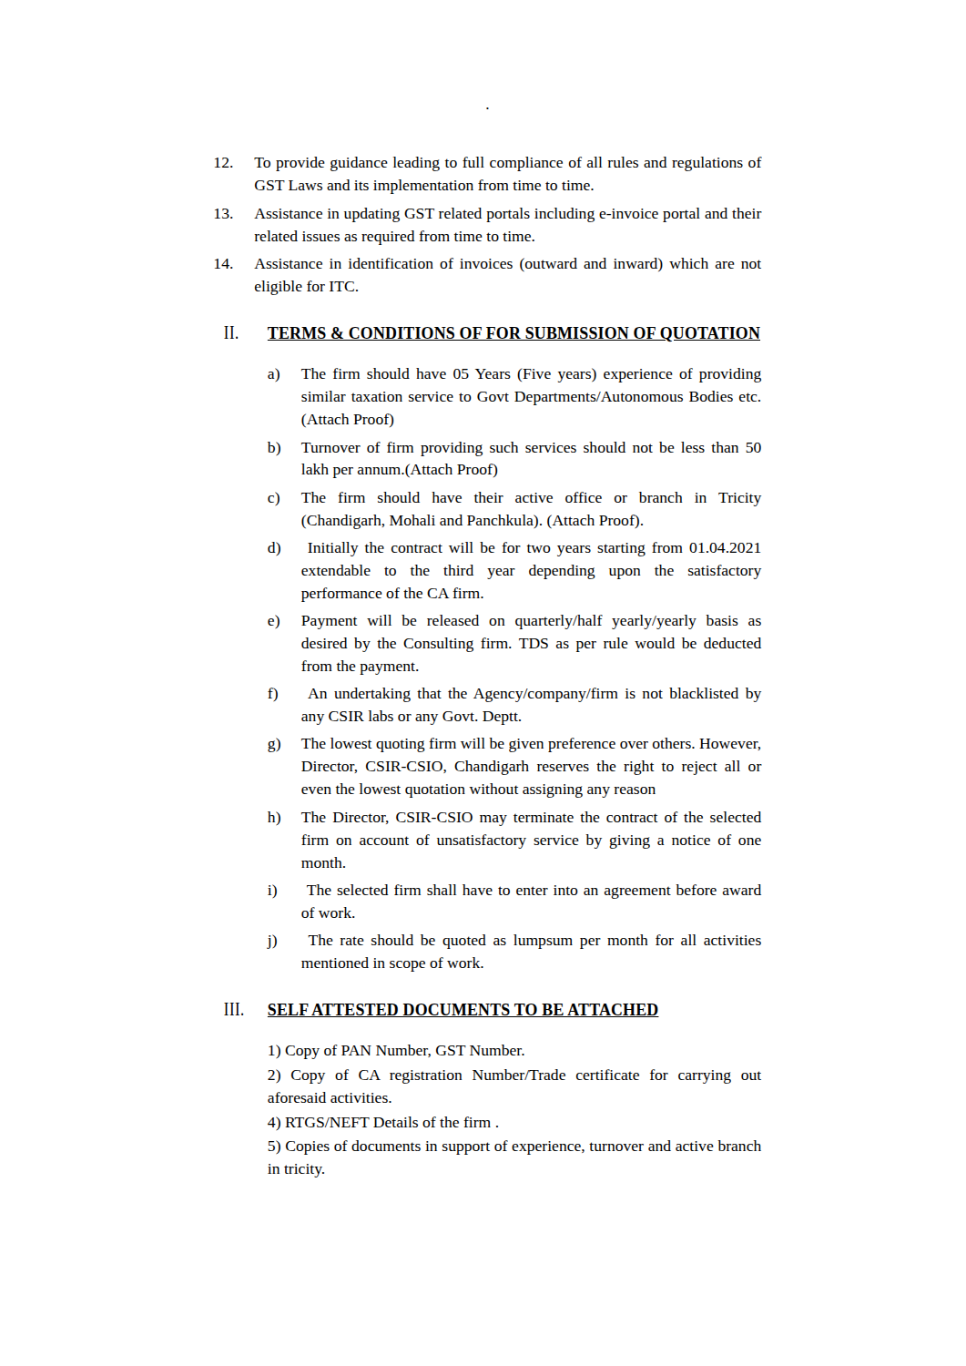.
12. To provide guidance leading to full compliance of all rules and regulations of GST Laws and its implementation from time to time.
13. Assistance in updating GST related portals including e-invoice portal and their related issues as required from time to time.
14. Assistance in identification of invoices (outward and inward) which are not eligible for ITC.
II. TERMS & CONDITIONS OF FOR SUBMISSION OF QUOTATION
a) The firm should have 05 Years (Five years) experience of providing similar taxation service to Govt Departments/Autonomous Bodies etc.(Attach Proof)
b) Turnover of firm providing such services should not be less than 50 lakh per annum.(Attach Proof)
c) The firm should have their active office or branch in Tricity (Chandigarh, Mohali and Panchkula). (Attach Proof).
d) Initially the contract will be for two years starting from 01.04.2021 extendable to the third year depending upon the satisfactory performance of the CA firm.
e) Payment will be released on quarterly/half yearly/yearly basis as desired by the Consulting firm. TDS as per rule would be deducted from the payment.
f) An undertaking that the Agency/company/firm is not blacklisted by any CSIR labs or any Govt. Deptt.
g) The lowest quoting firm will be given preference over others. However, Director, CSIR-CSIO, Chandigarh reserves the right to reject all or even the lowest quotation without assigning any reason
h) The Director, CSIR-CSIO may terminate the contract of the selected firm on account of unsatisfactory service by giving a notice of one month.
i) The selected firm shall have to enter into an agreement before award of work.
j) The rate should be quoted as lumpsum per month for all activities mentioned in scope of work.
III. SELF ATTESTED DOCUMENTS TO BE ATTACHED
1) Copy of PAN Number, GST Number.
2) Copy of CA registration Number/Trade certificate for carrying out aforesaid activities.
4) RTGS/NEFT Details of the firm .
5) Copies of documents in support of experience, turnover and active branch in tricity.